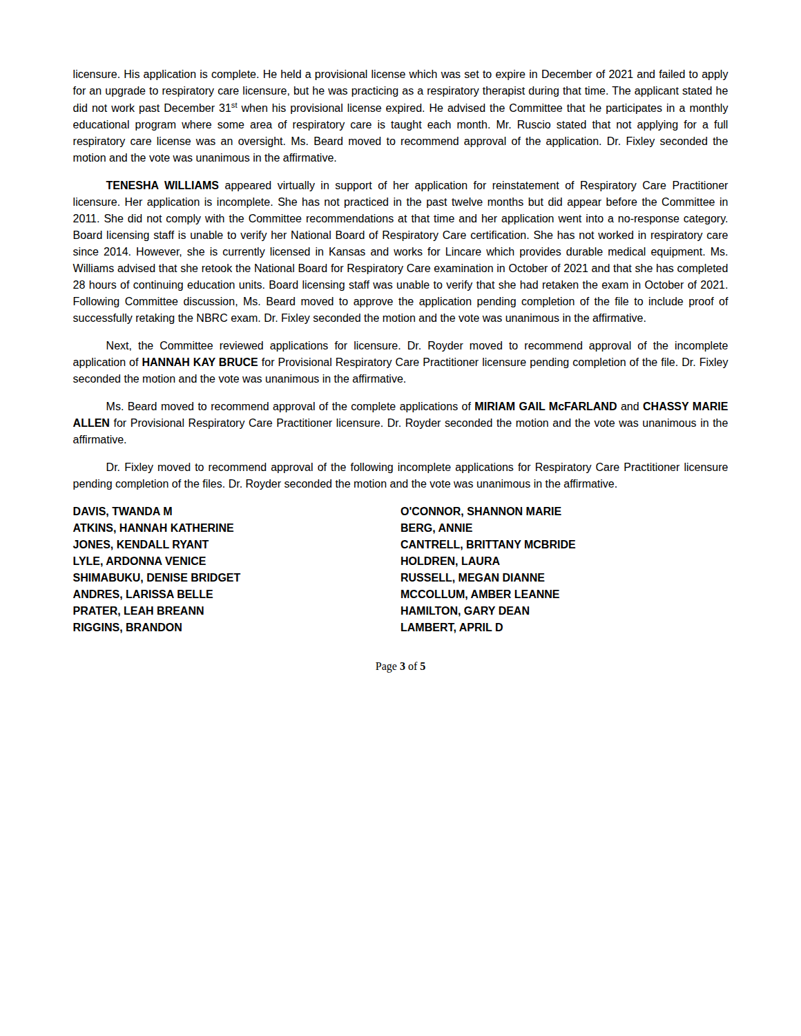licensure. His application is complete. He held a provisional license which was set to expire in December of 2021 and failed to apply for an upgrade to respiratory care licensure, but he was practicing as a respiratory therapist during that time. The applicant stated he did not work past December 31st when his provisional license expired. He advised the Committee that he participates in a monthly educational program where some area of respiratory care is taught each month. Mr. Ruscio stated that not applying for a full respiratory care license was an oversight. Ms. Beard moved to recommend approval of the application. Dr. Fixley seconded the motion and the vote was unanimous in the affirmative.
TENESHA WILLIAMS appeared virtually in support of her application for reinstatement of Respiratory Care Practitioner licensure. Her application is incomplete. She has not practiced in the past twelve months but did appear before the Committee in 2011. She did not comply with the Committee recommendations at that time and her application went into a no-response category. Board licensing staff is unable to verify her National Board of Respiratory Care certification. She has not worked in respiratory care since 2014. However, she is currently licensed in Kansas and works for Lincare which provides durable medical equipment. Ms. Williams advised that she retook the National Board for Respiratory Care examination in October of 2021 and that she has completed 28 hours of continuing education units. Board licensing staff was unable to verify that she had retaken the exam in October of 2021. Following Committee discussion, Ms. Beard moved to approve the application pending completion of the file to include proof of successfully retaking the NBRC exam. Dr. Fixley seconded the motion and the vote was unanimous in the affirmative.
Next, the Committee reviewed applications for licensure. Dr. Royder moved to recommend approval of the incomplete application of HANNAH KAY BRUCE for Provisional Respiratory Care Practitioner licensure pending completion of the file. Dr. Fixley seconded the motion and the vote was unanimous in the affirmative.
Ms. Beard moved to recommend approval of the complete applications of MIRIAM GAIL McFARLAND and CHASSY MARIE ALLEN for Provisional Respiratory Care Practitioner licensure. Dr. Royder seconded the motion and the vote was unanimous in the affirmative.
Dr. Fixley moved to recommend approval of the following incomplete applications for Respiratory Care Practitioner licensure pending completion of the files. Dr. Royder seconded the motion and the vote was unanimous in the affirmative.
| DAVIS, TWANDA M | O'CONNOR, SHANNON MARIE |
| ATKINS, HANNAH KATHERINE | BERG, ANNIE |
| JONES, KENDALL RYANT | CANTRELL, BRITTANY MCBRIDE |
| LYLE, ARDONNA VENICE | HOLDREN, LAURA |
| SHIMABUKU, DENISE BRIDGET | RUSSELL, MEGAN DIANNE |
| ANDRES, LARISSA BELLE | MCCOLLUM, AMBER LEANNE |
| PRATER, LEAH BREANN | HAMILTON, GARY DEAN |
| RIGGINS, BRANDON | LAMBERT, APRIL D |
Page 3 of 5